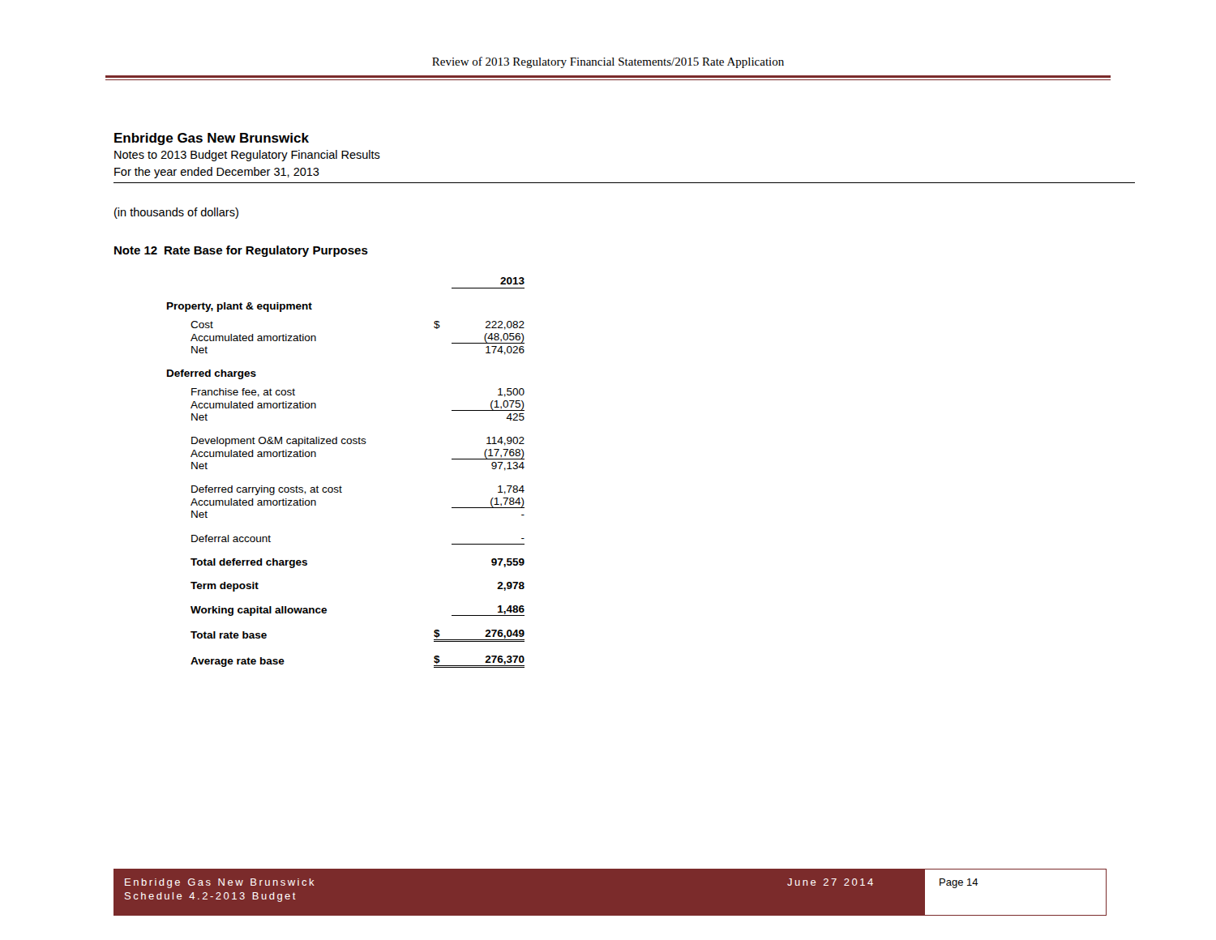Review of 2013 Regulatory Financial Statements/2015 Rate Application
Enbridge Gas New Brunswick
Notes to 2013 Budget Regulatory Financial Results
For the year ended December 31, 2013
(in thousands of dollars)
Note 12 Rate Base for Regulatory Purposes
| | | 2013 |
| Property, plant & equipment | | |
| Cost | $ | 222,082 |
| Accumulated amortization | | (48,056) |
| Net | | 174,026 |
| Deferred charges | | |
| Franchise fee, at cost | | 1,500 |
| Accumulated amortization | | (1,075) |
| Net | | 425 |
| Development O&M capitalized costs | | 114,902 |
| Accumulated amortization | | (17,768) |
| Net | | 97,134 |
| Deferred carrying costs, at cost | | 1,784 |
| Accumulated amortization | | (1,784) |
| Net | | - |
| Deferral account | | - |
| Total deferred charges | | 97,559 |
| Term deposit | | 2,978 |
| Working capital allowance | | 1,486 |
| Total rate base | $ | 276,049 |
| Average rate base | $ | 276,370 |
Enbridge Gas New Brunswick
Schedule 4.2-2013 Budget
June 27 2014
Page 14